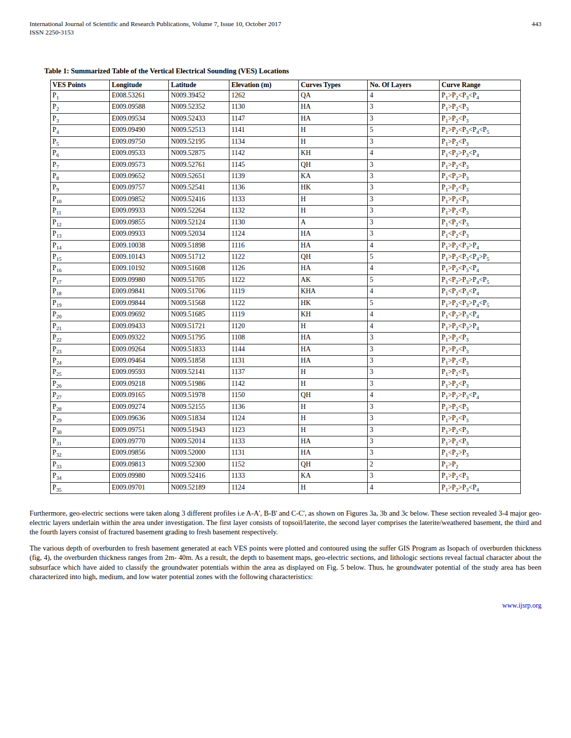International Journal of Scientific and Research Publications, Volume 7, Issue 10, October 2017
ISSN 2250-3153
443
Table 1: Summarized Table of the Vertical Electrical Sounding (VES) Locations
| VES Points | Longitude | Latitude | Elevation (m) | Curves Types | No. Of Layers | Curve Range |
| --- | --- | --- | --- | --- | --- | --- |
| P 1 | E008.53261 | N009.39452 | 1262 | QA | 4 | P 1 >P 2 <P 3 <P 4 |
| P 2 | E009.09588 | N009.52352 | 1130 | HA | 3 | P 1 >P 2 <P 3 |
| P 3 | E009.09534 | N009.52433 | 1147 | HA | 3 | P 1 >P 2 <P 3 |
| P 4 | E009.09490 | N009.52513 | 1141 | H | 5 | P 1 >P 2 <P 3 <P 4 <P 5 |
| P 5 | E009.09750 | N009.52195 | 1134 | H | 3 | P 1 >P 2 <P 3 |
| P 6 | E009.09533 | N009.52875 | 1142 | KH | 4 | P 1 <P 2 >P 3 <P 4 |
| P 7 | E009.09573 | N009.52761 | 1145 | QH | 3 | P 1 >P 2 <P 3 |
| P 8 | E009.09652 | N009.52651 | 1139 | KA | 3 | P 1 <P 2 >P 3 |
| P 9 | E009.09757 | N009.52541 | 1136 | HK | 3 | P 1 >P 2 <P 3 |
| P 10 | E009.09852 | N009.52416 | 1133 | H | 3 | P 1 >P 2 <P 3 |
| P 11 | E009.09933 | N009.52264 | 1132 | H | 3 | P 1 >P 2 <P 3 |
| P 12 | E009.09855 | N009.52124 | 1130 | A | 3 | P 1 <P 2 <P 3 |
| P 13 | E009.09933 | N009.52034 | 1124 | HA | 3 | P 1 <P 2 <P 3 |
| P 14 | E009.10038 | N009.51898 | 1116 | HA | 4 | P 1 >P 2 <P 3 >P 4 |
| P 15 | E009.10143 | N009.51712 | 1122 | QH | 5 | P 1 >P 2 <P 3 <P 4 >P 5 |
| P 16 | E009.10192 | N009.51608 | 1126 | HA | 4 | P 1 >P 2 <P 3 <P 4 |
| P 17 | E009.09980 | N009.51705 | 1122 | AK | 5 | P 1 <P 2 >P 3 >P 4 <P 5 |
| P 18 | E009.09841 | N009.51706 | 1119 | KHA | 4 | P 1 <P 2 <P 3 <P 4 |
| P 19 | E009.09844 | N009.51568 | 1122 | HK | 5 | P 1 >P 2 <P 3 >P 4 <P 5 |
| P 20 | E009.09692 | N009.51685 | 1119 | KH | 4 | P 1 <P 2 >P 3 <P 4 |
| P 21 | E009.09433 | N009.51721 | 1120 | H | 4 | P 1 >P 2 <P 3 >P 4 |
| P 22 | E009.09322 | N009.51795 | 1108 | HA | 3 | P 1 >P 2 <P 3 |
| P 23 | E009.09264 | N009.51833 | 1144 | HA | 3 | P 1 >P 2 <P 3 |
| P 24 | E009.09464 | N009.51858 | 1131 | HA | 3 | P 1 >P 2 <P 3 |
| P 25 | E009.09593 | N009.52141 | 1137 | H | 3 | P 1 >P 2 <P 3 |
| P 26 | E009.09218 | N009.51986 | 1142 | H | 3 | P 1 >P 2 <P 3 |
| P 27 | E009.09165 | N009.51978 | 1150 | QH | 4 | P 1 >P 2 >P 3 <P 4 |
| P 28 | E009.09274 | N009.52155 | 1136 | H | 3 | P 1 >P 2 <P 3 |
| P 29 | E009.09636 | N009.51834 | 1124 | H | 3 | P 1 >P 2 <P 3 |
| P 30 | E009.09751 | N009.51943 | 1123 | H | 3 | P 1 >P 2 <P 3 |
| P 31 | E009.09770 | N009.52014 | 1133 | HA | 3 | P 1 >P 2 <P 3 |
| P 32 | E009.09856 | N009.52000 | 1131 | HA | 3 | P 1 <P 2 >P 3 |
| P 33 | E009.09813 | N009.52300 | 1152 | QH | 2 | P 1 >P 2 |
| P 34 | E009.09980 | N009.52416 | 1133 | KA | 3 | P 1 >P 2 <P 3 |
| P 35 | E009.09701 | N009.52189 | 1124 | H | 4 | P 1 >P 2 >P 3 <P 4 |
Furthermore, geo-electric sections were taken along 3 different profiles i.e A-A', B-B' and C-C', as shown on Figures 3a, 3b and 3c below. These section revealed 3-4 major geo-electric layers underlain within the area under investigation. The first layer consists of topsoil/laterite, the second layer comprises the laterite/weathered basement, the third and the fourth layers consist of fractured basement grading to fresh basement respectively.
The various depth of overburden to fresh basement generated at each VES points were plotted and contoured using the suffer GIS Program as Isopach of overburden thickness (fig, 4), the overburden thickness ranges from 2m- 40m. As a result, the depth to basement maps, geo-electric sections, and lithologic sections reveal factual character about the subsurface which have aided to classify the groundwater potentials within the area as displayed on Fig. 5 below. Thus, he groundwater potential of the study area has been characterized into high, medium, and low water potential zones with the following characteristics:
www.ijsrp.org